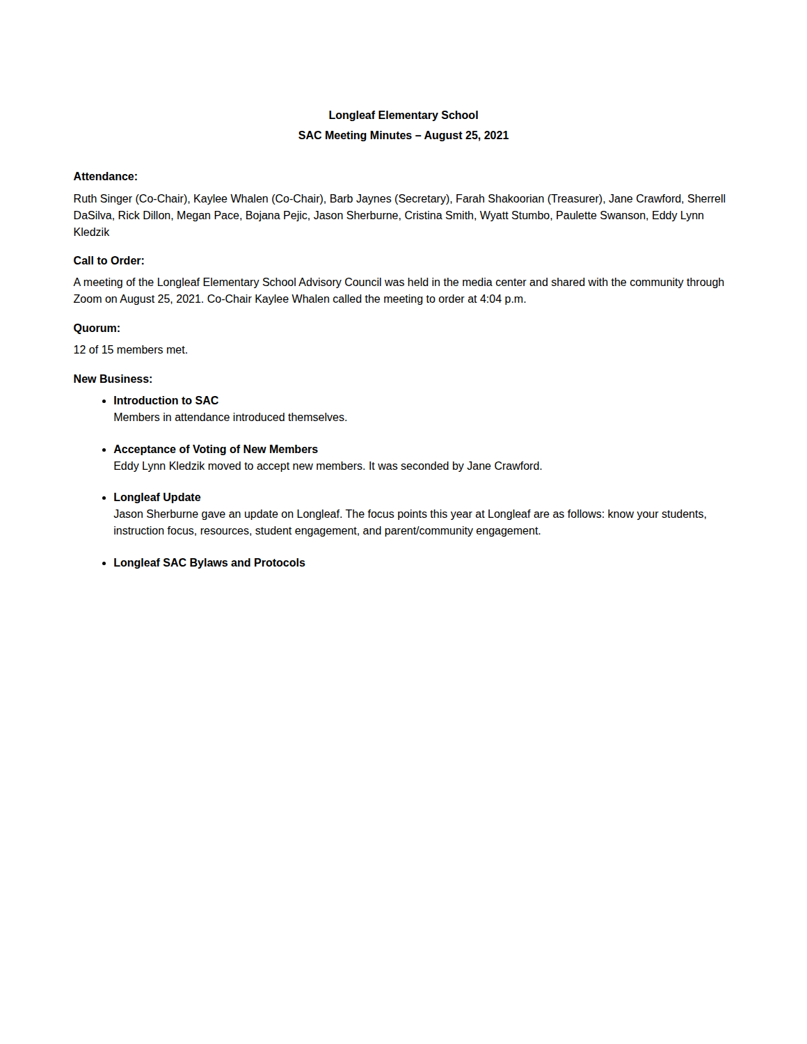Longleaf Elementary School
SAC Meeting Minutes – August 25, 2021
Attendance:
Ruth Singer (Co-Chair), Kaylee Whalen (Co-Chair), Barb Jaynes (Secretary), Farah Shakoorian (Treasurer), Jane Crawford, Sherrell DaSilva, Rick Dillon, Megan Pace, Bojana Pejic, Jason Sherburne, Cristina Smith, Wyatt Stumbo, Paulette Swanson, Eddy Lynn Kledzik
Call to Order:
A meeting of the Longleaf Elementary School Advisory Council was held in the media center and shared with the community through Zoom on August 25, 2021. Co-Chair Kaylee Whalen called the meeting to order at 4:04 p.m.
Quorum:
12 of 15 members met.
New Business:
Introduction to SAC
Members in attendance introduced themselves.
Acceptance of Voting of New Members
Eddy Lynn Kledzik moved to accept new members. It was seconded by Jane Crawford.
Longleaf Update
Jason Sherburne gave an update on Longleaf. The focus points this year at Longleaf are as follows: know your students, instruction focus, resources, student engagement, and parent/community engagement.
Longleaf SAC Bylaws and Protocols